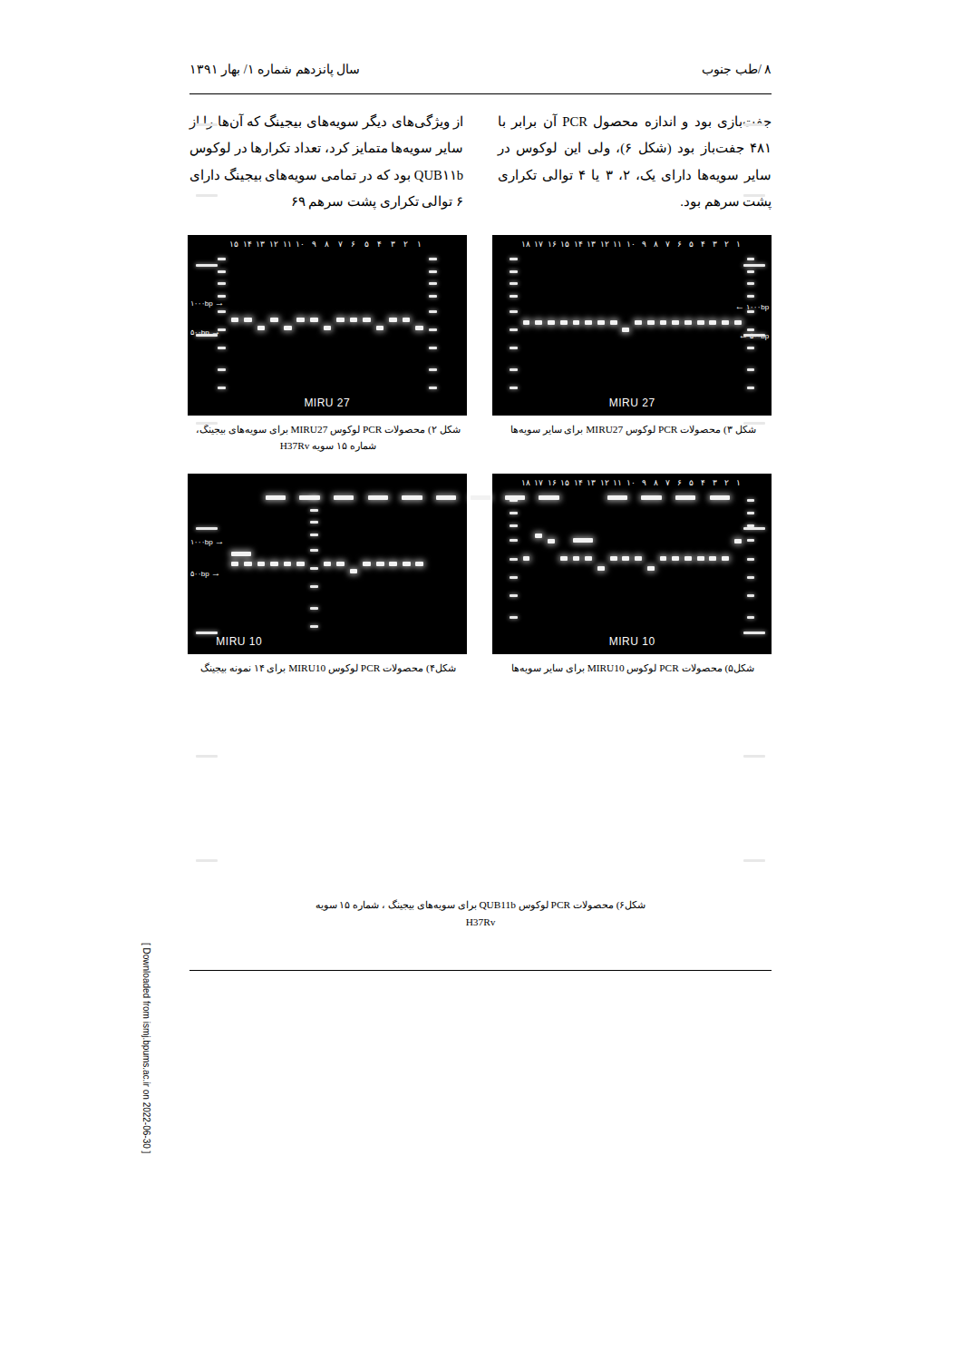۸ /طب جنوب
سال پانزدهم شماره ۱/ بهار ۱۳۹۱
جفت‌بازی بود و اندازه محصول PCR آن برابر با ۴۸۱ جفت‌باز بود (شکل ۶)، ولی این لوکوس در سایر سویه‌ها دارای یک، ۲، ۳ یا ۴ توالی تکراری پشت سرهم بود.
از ویژگی‌های دیگر سویه‌های بیجینگ که آن‌ها را از سایر سویه‌ها متمایز کرد، تعداد تکرارها در لوکوس QUB۱۱b بود که در تمامی سویه‌های بیجینگ دارای ۶ توالی تکراری پشت سرهم ۶۹
۱۲۳۴۵۶۷۸۹۱۰۱۱۱۲۱۳۱۴۱۵۱۶۱۷۱۸
← ۱۰۰۰bp
← ۵۰۰bp
MIRU 27
شکل ۳) محصولات PCR لوکوس MIRU27 برای سایر سویه‌ها
۱۲۳۴۵۶۷۸۹۱۰۱۱۱۲۱۳۱۴۱۵
۱۰۰۰bp →
۵۰۰bp →
MIRU 27
شکل ۲) محصولات PCR لوکوس MIRU27 برای سویه‌های بیجینگ،
شماره ۱۵ سویه H37Rv
۱۲۳۴۵۶۷۸۹۱۰۱۱۱۲۱۳۱۴۱۵۱۶۱۷۱۸
MIRU 10
شکل۵) محصولات PCR لوکوس MIRU10 برای سایر سویه‌ها
۱۰۰۰bp →
۵۰۰bp →
MIRU 10
شکل۴) محصولات PCR لوکوس MIRU10 برای ۱۴ نمونه بیجینگ
۱۲۳۴۵۶۷۸۹۱۰۱۱۱۲۱۳۱۴۱۵
۱۰۰۰bp →
۵۰۰bp →
QUB11 b
شکل۶) محصولات PCR لوکوس QUB11b برای سویه‌های بیجینگ ، شماره ۱۵ سویه H37Rv
[ Downloaded from ismj.bpums.ac.ir on 2022-06-30 ]